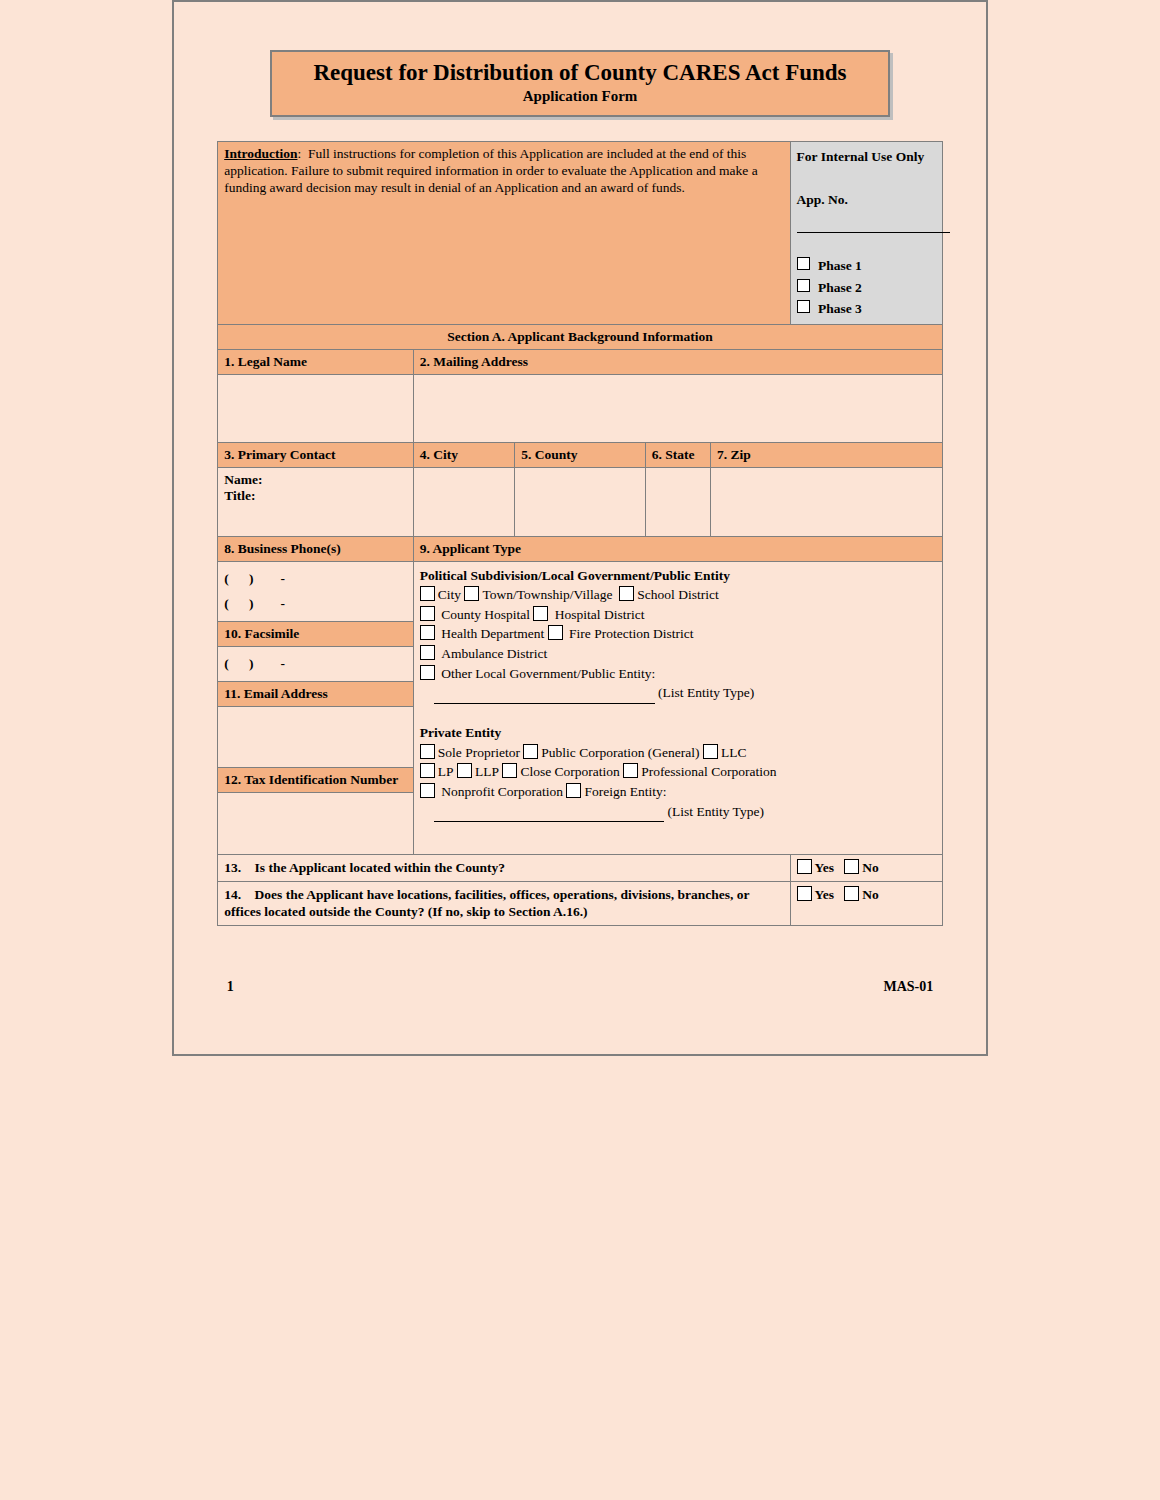Request for Distribution of County CARES Act Funds
Application Form
| Introduction : Full instructions for completion of this Application are included at the end of this application. Failure to submit required information in order to evaluate the Application and make a funding award decision may result in denial of an Application and an award of funds. | For Internal Use Only App. No. Phase 1 Phase 2 Phase 3 |
| Section A. Applicant Background Information |
| 1. Legal Name | 2. Mailing Address |
| 3. Primary Contact | 4. City | 5. County | 6. State | 7. Zip |
| Name: Title: | | | | |
| 8. Business Phone(s) | 9. Applicant Type |
| ( ) - ( ) - | Political Subdivision/Local Government/Public Entity City Town/Township/Village School District County Hospital Hospital District Health Department Fire Protection District Ambulance District Other Local Government/Public Entity: (List Entity Type) Private Entity Sole Proprietor Public Corporation (General) LLC LP LLP Close Corporation Professional Corporation Nonprofit Corporation Foreign Entity: (List Entity Type) |
| 10. Facsimile |
| ( ) - |
| 11. Email Address |
| 12. Tax Identification Number |
| 13. Is the Applicant located within the County? | Yes No |
| 14. Does the Applicant have locations, facilities, offices, operations, divisions, branches, or offices located outside the County? (If no, skip to Section A.16.) | Yes No |
1 MAS-01